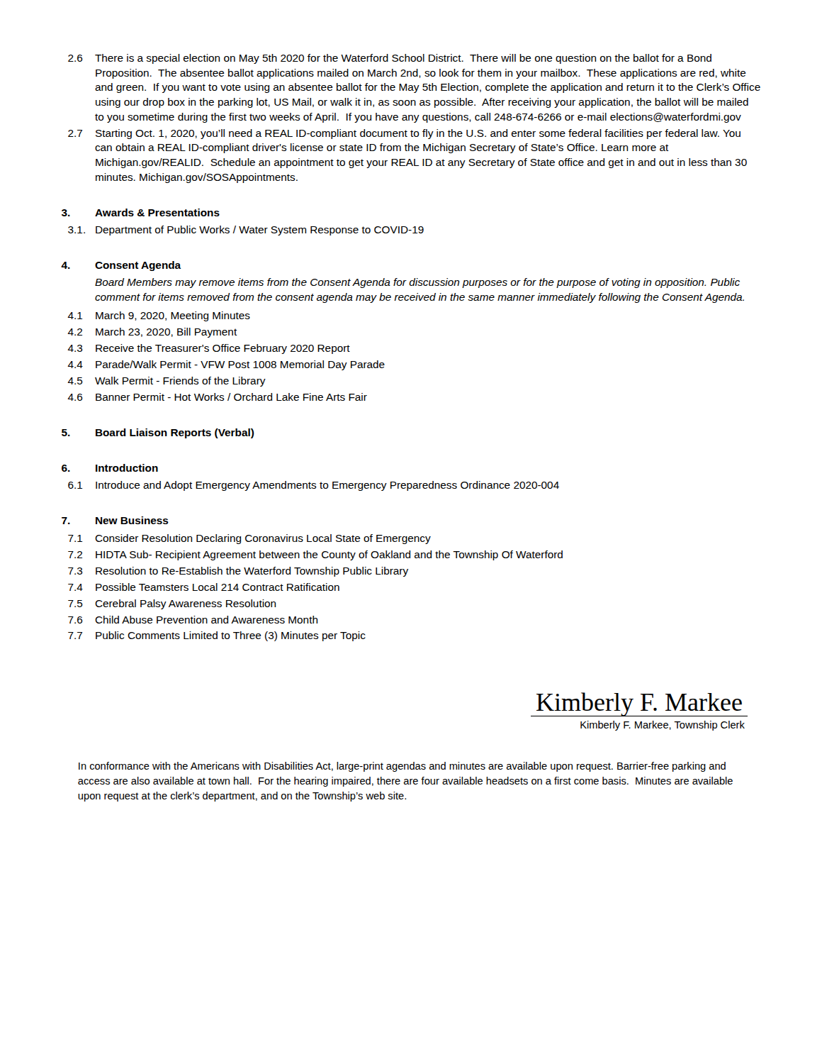2.6
There is a special election on May 5th 2020 for the Waterford School District. There will be one question on the ballot for a Bond Proposition. The absentee ballot applications mailed on March 2nd, so look for them in your mailbox. These applications are red, white and green. If you want to vote using an absentee ballot for the May 5th Election, complete the application and return it to the Clerk’s Office using our drop box in the parking lot, US Mail, or walk it in, as soon as possible. After receiving your application, the ballot will be mailed to you sometime during the first two weeks of April. If you have any questions, call 248-674-6266 or e-mail elections@waterfordmi.gov
2.7
Starting Oct. 1, 2020, you’ll need a REAL ID-compliant document to fly in the U.S. and enter some federal facilities per federal law. You can obtain a REAL ID-compliant driver's license or state ID from the Michigan Secretary of State’s Office. Learn more at Michigan.gov/REALID. Schedule an appointment to get your REAL ID at any Secretary of State office and get in and out in less than 30 minutes. Michigan.gov/SOSAppointments.
3.
Awards & Presentations
3.1.
Department of Public Works / Water System Response to COVID-19
4.
Consent Agenda
Board Members may remove items from the Consent Agenda for discussion purposes or for the purpose of voting in opposition. Public comment for items removed from the consent agenda may be received in the same manner immediately following the Consent Agenda.
4.1
March 9, 2020, Meeting Minutes
4.2
March 23, 2020, Bill Payment
4.3
Receive the Treasurer's Office February 2020 Report
4.4
Parade/Walk Permit - VFW Post 1008 Memorial Day Parade
4.5
Walk Permit - Friends of the Library
4.6
Banner Permit - Hot Works / Orchard Lake Fine Arts Fair
5.
Board Liaison Reports (Verbal)
6.
Introduction
6.1
Introduce and Adopt Emergency Amendments to Emergency Preparedness Ordinance 2020-004
7.
New Business
7.1
Consider Resolution Declaring Coronavirus Local State of Emergency
7.2
HIDTA Sub- Recipient Agreement between the County of Oakland and the Township Of Waterford
7.3
Resolution to Re-Establish the Waterford Township Public Library
7.4
Possible Teamsters Local 214 Contract Ratification
7.5
Cerebral Palsy Awareness Resolution
7.6
Child Abuse Prevention and Awareness Month
7.7
Public Comments Limited to Three (3) Minutes per Topic
Kimberly F. Markee
Kimberly F. Markee, Township Clerk
In conformance with the Americans with Disabilities Act, large-print agendas and minutes are available upon request. Barrier-free parking and access are also available at town hall. For the hearing impaired, there are four available headsets on a first come basis. Minutes are available upon request at the clerk’s department, and on the Township’s web site.